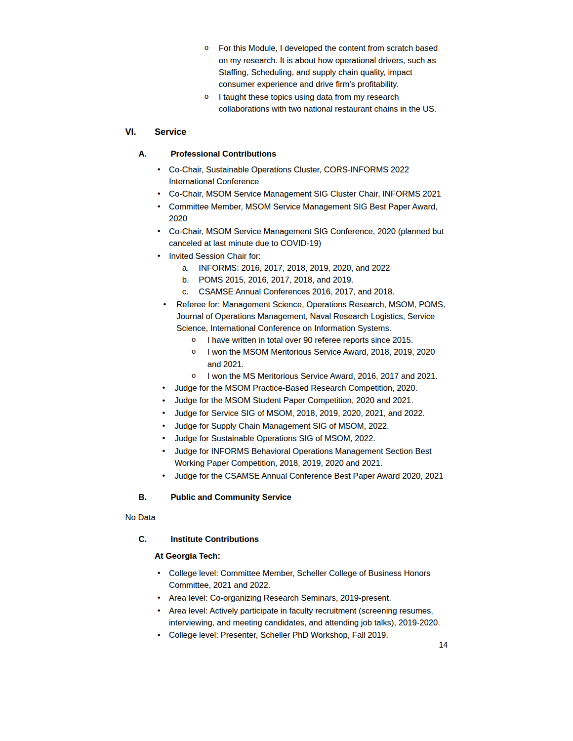For this Module, I developed the content from scratch based on my research. It is about how operational drivers, such as Staffing, Scheduling, and supply chain quality, impact consumer experience and drive firm’s profitability.
I taught these topics using data from my research collaborations with two national restaurant chains in the US.
VI. Service
A. Professional Contributions
Co-Chair, Sustainable Operations Cluster, CORS-INFORMS 2022 International Conference
Co-Chair, MSOM Service Management SIG Cluster Chair, INFORMS 2021
Committee Member, MSOM Service Management SIG Best Paper Award, 2020
Co-Chair, MSOM Service Management SIG Conference, 2020 (planned but canceled at last minute due to COVID-19)
Invited Session Chair for:
a. INFORMS: 2016, 2017, 2018, 2019, 2020, and 2022
b. POMS 2015, 2016, 2017, 2018, and 2019.
c. CSAMSE Annual Conferences 2016, 2017, and 2018.
Referee for: Management Science, Operations Research, MSOM, POMS, Journal of Operations Management, Naval Research Logistics, Service Science, International Conference on Information Systems.
I have written in total over 90 referee reports since 2015.
I won the MSOM Meritorious Service Award, 2018, 2019, 2020 and 2021.
I won the MS Meritorious Service Award, 2016, 2017 and 2021.
Judge for the MSOM Practice-Based Research Competition, 2020.
Judge for the MSOM Student Paper Competition, 2020 and 2021.
Judge for Service SIG of MSOM, 2018, 2019, 2020, 2021, and 2022.
Judge for Supply Chain Management SIG of MSOM, 2022.
Judge for Sustainable Operations SIG of MSOM, 2022.
Judge for INFORMS Behavioral Operations Management Section Best Working Paper Competition, 2018, 2019, 2020 and 2021.
Judge for the CSAMSE Annual Conference Best Paper Award 2020, 2021
B. Public and Community Service
No Data
C. Institute Contributions
At Georgia Tech:
College level: Committee Member, Scheller College of Business Honors Committee, 2021 and 2022.
Area level: Co-organizing Research Seminars, 2019-present.
Area level: Actively participate in faculty recruitment (screening resumes, interviewing, and meeting candidates, and attending job talks), 2019-2020.
College level: Presenter, Scheller PhD Workshop, Fall 2019.
14